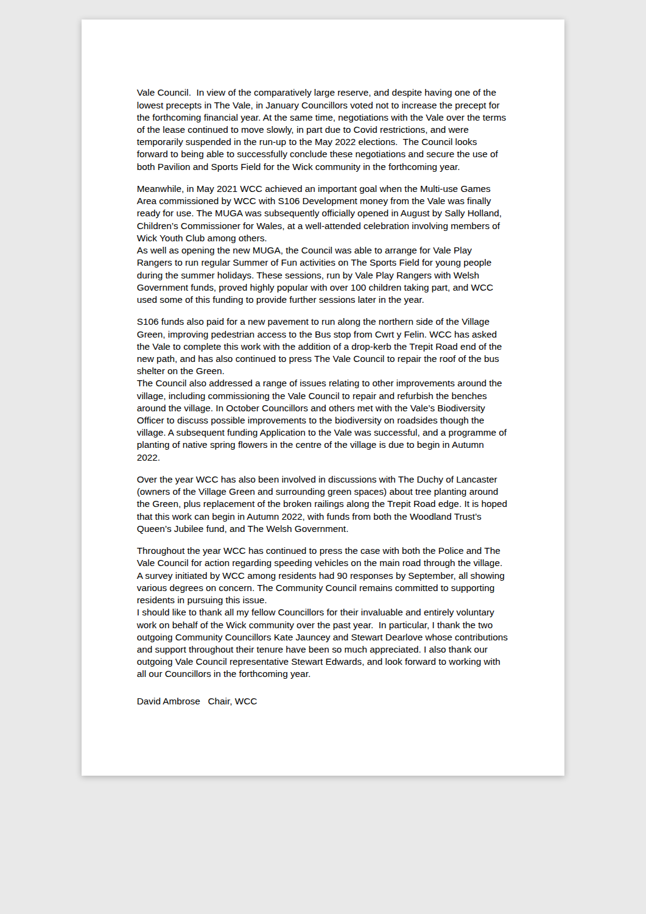Vale Council. In view of the comparatively large reserve, and despite having one of the lowest precepts in The Vale, in January Councillors voted not to increase the precept for the forthcoming financial year. At the same time, negotiations with the Vale over the terms of the lease continued to move slowly, in part due to Covid restrictions, and were temporarily suspended in the run-up to the May 2022 elections. The Council looks forward to being able to successfully conclude these negotiations and secure the use of both Pavilion and Sports Field for the Wick community in the forthcoming year.
Meanwhile, in May 2021 WCC achieved an important goal when the Multi-use Games Area commissioned by WCC with S106 Development money from the Vale was finally ready for use. The MUGA was subsequently officially opened in August by Sally Holland, Children’s Commissioner for Wales, at a well-attended celebration involving members of Wick Youth Club among others.
As well as opening the new MUGA, the Council was able to arrange for Vale Play Rangers to run regular Summer of Fun activities on The Sports Field for young people during the summer holidays. These sessions, run by Vale Play Rangers with Welsh Government funds, proved highly popular with over 100 children taking part, and WCC used some of this funding to provide further sessions later in the year.
S106 funds also paid for a new pavement to run along the northern side of the Village Green, improving pedestrian access to the Bus stop from Cwrt y Felin. WCC has asked the Vale to complete this work with the addition of a drop-kerb the Trepit Road end of the new path, and has also continued to press The Vale Council to repair the roof of the bus shelter on the Green.
The Council also addressed a range of issues relating to other improvements around the village, including commissioning the Vale Council to repair and refurbish the benches around the village. In October Councillors and others met with the Vale’s Biodiversity Officer to discuss possible improvements to the biodiversity on roadsides though the village. A subsequent funding Application to the Vale was successful, and a programme of planting of native spring flowers in the centre of the village is due to begin in Autumn 2022.
Over the year WCC has also been involved in discussions with The Duchy of Lancaster (owners of the Village Green and surrounding green spaces) about tree planting around the Green, plus replacement of the broken railings along the Trepit Road edge. It is hoped that this work can begin in Autumn 2022, with funds from both the Woodland Trust’s Queen’s Jubilee fund, and The Welsh Government.
Throughout the year WCC has continued to press the case with both the Police and The Vale Council for action regarding speeding vehicles on the main road through the village. A survey initiated by WCC among residents had 90 responses by September, all showing various degrees on concern. The Community Council remains committed to supporting residents in pursuing this issue.
I should like to thank all my fellow Councillors for their invaluable and entirely voluntary work on behalf of the Wick community over the past year. In particular, I thank the two outgoing Community Councillors Kate Jauncey and Stewart Dearlove whose contributions and support throughout their tenure have been so much appreciated. I also thank our outgoing Vale Council representative Stewart Edwards, and look forward to working with all our Councillors in the forthcoming year.
David Ambrose Chair, WCC